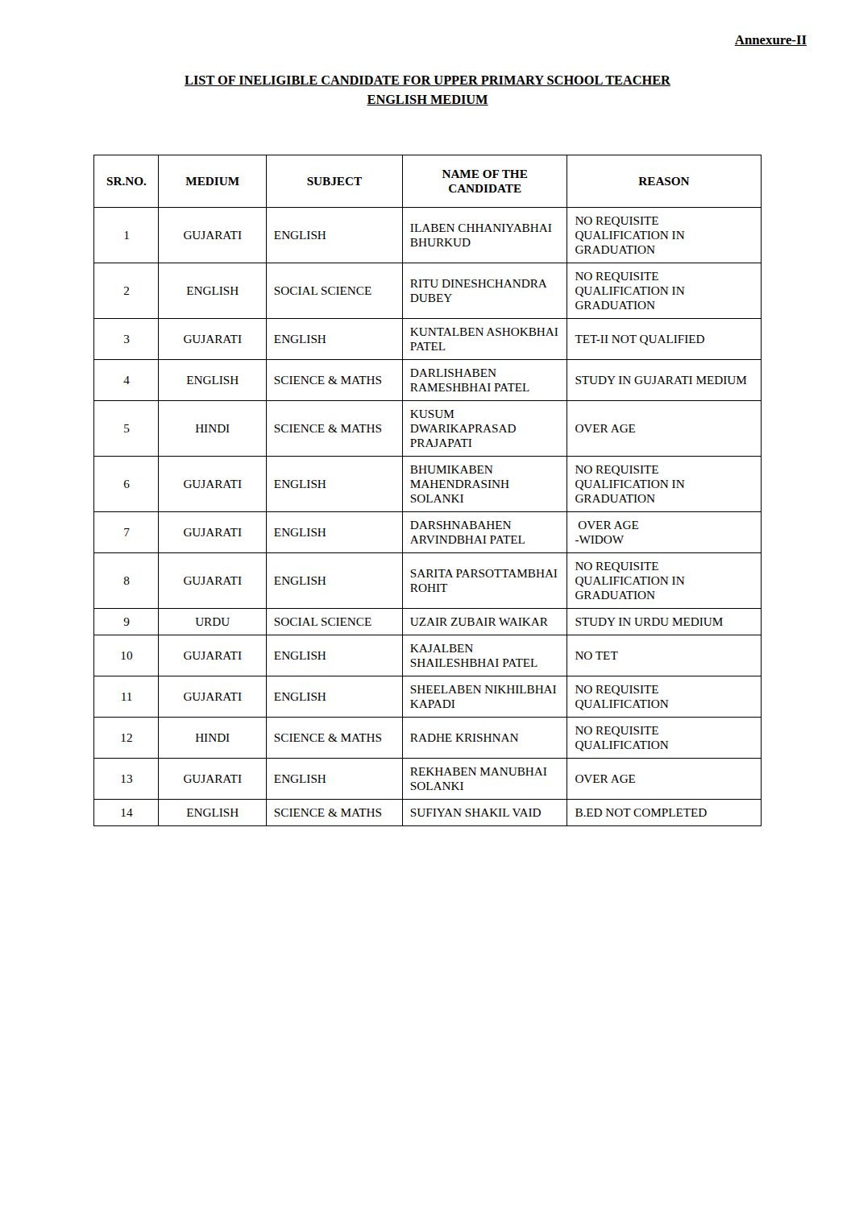Annexure-II
List of Ineligible Candidate for Upper Primary School Teacher
English Medium
| SR.NO. | MEDIUM | SUBJECT | NAME OF THE CANDIDATE | REASON |
| --- | --- | --- | --- | --- |
| 1 | GUJARATI | ENGLISH | ILABEN CHHANIYABHAI BHURKUD | NO REQUISITE QUALIFICATION IN GRADUATION |
| 2 | ENGLISH | SOCIAL SCIENCE | RITU DINESHCHANDRA DUBEY | NO REQUISITE QUALIFICATION IN GRADUATION |
| 3 | GUJARATI | ENGLISH | KUNTALBEN ASHOKBHAI PATEL | TET-II NOT QUALIFIED |
| 4 | ENGLISH | SCIENCE & MATHS | DARLISHABEN RAMESHBHAI PATEL | STUDY IN GUJARATI MEDIUM |
| 5 | HINDI | SCIENCE & MATHS | KUSUM DWARIKAPRASAD PRAJAPATI | OVER AGE |
| 6 | GUJARATI | ENGLISH | BHUMIKABEN MAHENDRASINH SOLANKI | NO REQUISITE QUALIFICATION IN GRADUATION |
| 7 | GUJARATI | ENGLISH | DARSHNABAHEN ARVINDBHAI PATEL | OVER AGE -WIDOW |
| 8 | GUJARATI | ENGLISH | SARITA PARSOTTAMBHAI ROHIT | NO REQUISITE QUALIFICATION IN GRADUATION |
| 9 | URDU | SOCIAL SCIENCE | UZAIR ZUBAIR WAIKAR | STUDY IN URDU MEDIUM |
| 10 | GUJARATI | ENGLISH | KAJALBEN SHAILESHBHAI PATEL | NO TET |
| 11 | GUJARATI | ENGLISH | SHEELABEN NIKHILBHAI KAPADI | NO REQUISITE QUALIFICATION |
| 12 | HINDI | SCIENCE & MATHS | RADHE KRISHNAN | NO REQUISITE QUALIFICATION |
| 13 | GUJARATI | ENGLISH | REKHABEN MANUBHAI SOLANKI | OVER AGE |
| 14 | ENGLISH | SCIENCE & MATHS | SUFIYAN SHAKIL VAID | B.ED NOT COMPLETED |